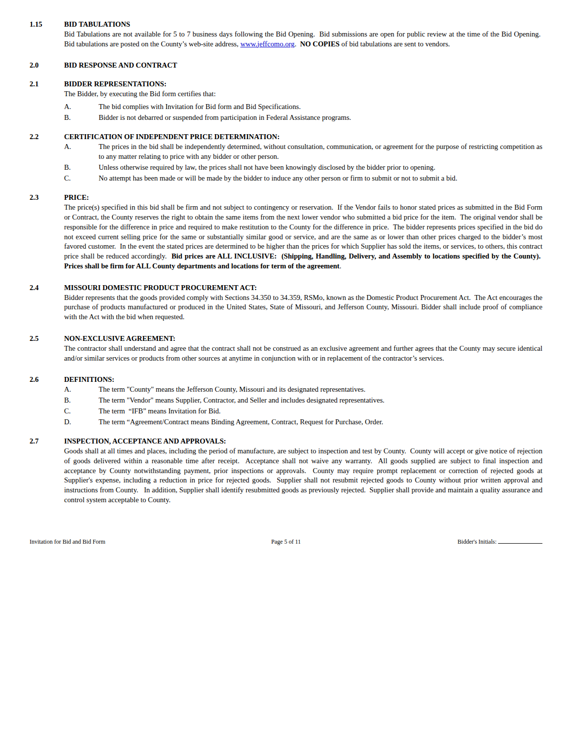1.15
Bid Tabulations
Bid Tabulations are not available for 5 to 7 business days following the Bid Opening. Bid submissions are open for public review at the time of the Bid Opening. Bid tabulations are posted on the County’s web-site address, www.jeffcomo.org. NO COPIES of bid tabulations are sent to vendors.
2.0
Bid Response and Contract
2.1
Bidder Representations:
The Bidder, by executing the Bid form certifies that:
A. The bid complies with Invitation for Bid form and Bid Specifications.
B. Bidder is not debarred or suspended from participation in Federal Assistance programs.
2.2
Certification of Independent Price Determination:
A. The prices in the bid shall be independently determined, without consultation, communication, or agreement for the purpose of restricting competition as to any matter relating to price with any bidder or other person.
B. Unless otherwise required by law, the prices shall not have been knowingly disclosed by the bidder prior to opening.
C. No attempt has been made or will be made by the bidder to induce any other person or firm to submit or not to submit a bid.
2.3
Price:
The price(s) specified in this bid shall be firm and not subject to contingency or reservation. If the Vendor fails to honor stated prices as submitted in the Bid Form or Contract, the County reserves the right to obtain the same items from the next lower vendor who submitted a bid price for the item. The original vendor shall be responsible for the difference in price and required to make restitution to the County for the difference in price. The bidder represents prices specified in the bid do not exceed current selling price for the same or substantially similar good or service, and are the same as or lower than other prices charged to the bidder’s most favored customer. In the event the stated prices are determined to be higher than the prices for which Supplier has sold the items, or services, to others, this contract price shall be reduced accordingly. Bid prices are ALL INCLUSIVE: (Shipping, Handling, Delivery, and Assembly to locations specified by the County). Prices shall be firm for ALL County departments and locations for term of the agreement.
2.4
Missouri Domestic Product Procurement Act:
Bidder represents that the goods provided comply with Sections 34.350 to 34.359, RSMo, known as the Domestic Product Procurement Act. The Act encourages the purchase of products manufactured or produced in the United States, State of Missouri, and Jefferson County, Missouri. Bidder shall include proof of compliance with the Act with the bid when requested.
2.5
Non-Exclusive Agreement:
The contractor shall understand and agree that the contract shall not be construed as an exclusive agreement and further agrees that the County may secure identical and/or similar services or products from other sources at anytime in conjunction with or in replacement of the contractor’s services.
2.6
Definitions:
A. The term "County" means the Jefferson County, Missouri and its designated representatives.
B. The term "Vendor" means Supplier, Contractor, and Seller and includes designated representatives.
C. The term “IFB” means Invitation for Bid.
D. The term “Agreement/Contract means Binding Agreement, Contract, Request for Purchase, Order.
2.7
Inspection, Acceptance and Approvals:
Goods shall at all times and places, including the period of manufacture, are subject to inspection and test by County. County will accept or give notice of rejection of goods delivered within a reasonable time after receipt. Acceptance shall not waive any warranty. All goods supplied are subject to final inspection and acceptance by County notwithstanding payment, prior inspections or approvals. County may require prompt replacement or correction of rejected goods at Supplier's expense, including a reduction in price for rejected goods. Supplier shall not resubmit rejected goods to County without prior written approval and instructions from County. In addition, Supplier shall identify resubmitted goods as previously rejected. Supplier shall provide and maintain a quality assurance and control system acceptable to County.
Invitation for Bid and Bid Form
Page 5 of 11
Bidder's Initials: